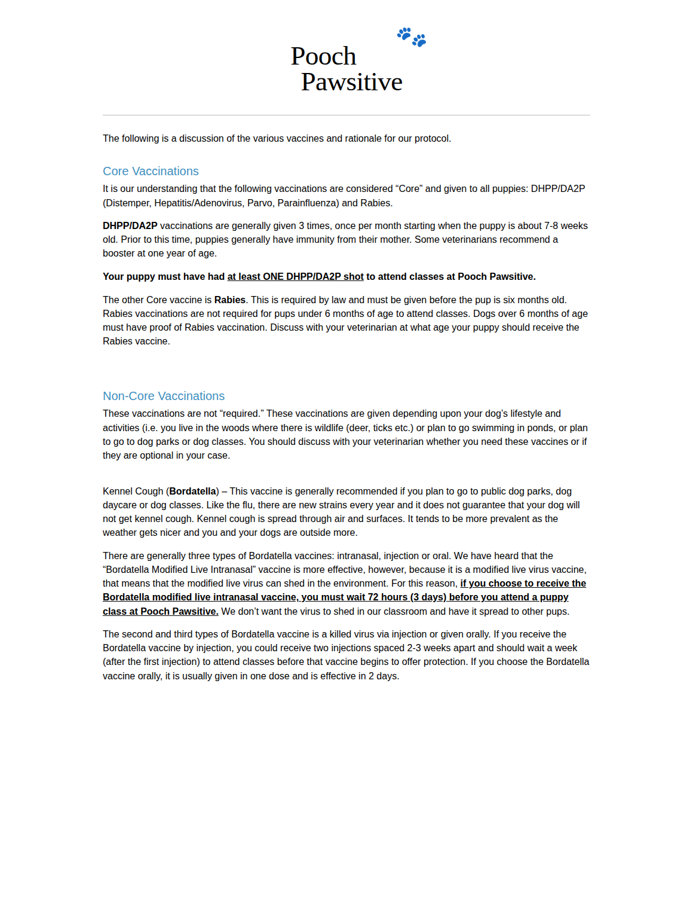🐾 Pooch Pawsitive
The following is a discussion of the various vaccines and rationale for our protocol.
Core Vaccinations
It is our understanding that the following vaccinations are considered “Core” and given to all puppies: DHPP/DA2P (Distemper, Hepatitis/Adenovirus, Parvo, Parainfluenza) and Rabies.
DHPP/DA2P vaccinations are generally given 3 times, once per month starting when the puppy is about 7-8 weeks old. Prior to this time, puppies generally have immunity from their mother. Some veterinarians recommend a booster at one year of age.
Your puppy must have had at least ONE DHPP/DA2P shot to attend classes at Pooch Pawsitive.
The other Core vaccine is Rabies. This is required by law and must be given before the pup is six months old. Rabies vaccinations are not required for pups under 6 months of age to attend classes. Dogs over 6 months of age must have proof of Rabies vaccination. Discuss with your veterinarian at what age your puppy should receive the Rabies vaccine.
Non-Core Vaccinations
These vaccinations are not “required.” These vaccinations are given depending upon your dog’s lifestyle and activities (i.e. you live in the woods where there is wildlife (deer, ticks etc.) or plan to go swimming in ponds, or plan to go to dog parks or dog classes. You should discuss with your veterinarian whether you need these vaccines or if they are optional in your case.
Kennel Cough (Bordatella) – This vaccine is generally recommended if you plan to go to public dog parks, dog daycare or dog classes. Like the flu, there are new strains every year and it does not guarantee that your dog will not get kennel cough. Kennel cough is spread through air and surfaces. It tends to be more prevalent as the weather gets nicer and you and your dogs are outside more.
There are generally three types of Bordatella vaccines: intranasal, injection or oral. We have heard that the “Bordatella Modified Live Intranasal” vaccine is more effective, however, because it is a modified live virus vaccine, that means that the modified live virus can shed in the environment. For this reason, if you choose to receive the Bordatella modified live intranasal vaccine, you must wait 72 hours (3 days) before you attend a puppy class at Pooch Pawsitive. We don’t want the virus to shed in our classroom and have it spread to other pups.
The second and third types of Bordatella vaccine is a killed virus via injection or given orally. If you receive the Bordatella vaccine by injection, you could receive two injections spaced 2-3 weeks apart and should wait a week (after the first injection) to attend classes before that vaccine begins to offer protection. If you choose the Bordatella vaccine orally, it is usually given in one dose and is effective in 2 days.